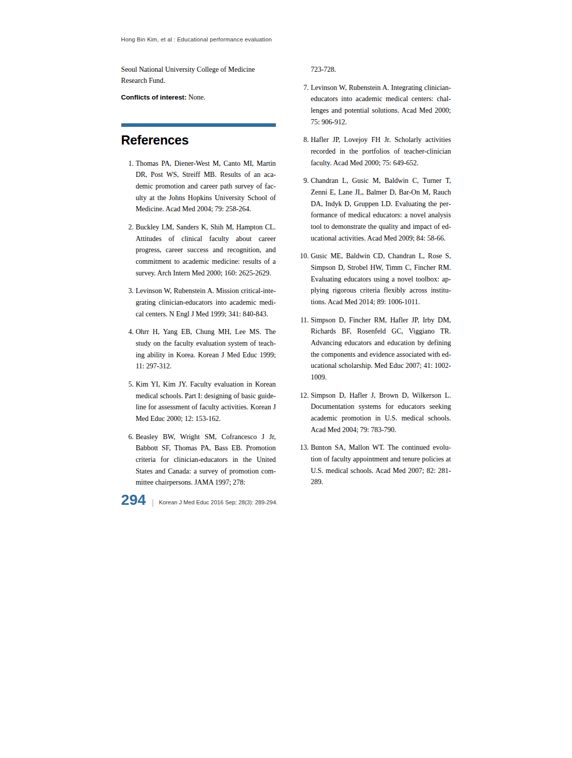Hong Bin Kim, et al : Educational performance evaluation
Seoul National University College of Medicine Research Fund.
Conflicts of interest: None.
References
Thomas PA, Diener-West M, Canto MI, Martin DR, Post WS, Streiff MB. Results of an academic promotion and career path survey of faculty at the Johns Hopkins University School of Medicine. Acad Med 2004; 79: 258-264.
Buckley LM, Sanders K, Shih M, Hampton CL. Attitudes of clinical faculty about career progress, career success and recognition, and commitment to academic medicine: results of a survey. Arch Intern Med 2000; 160: 2625-2629.
Levinson W, Rubenstein A. Mission critical-integrating clinician-educators into academic medical centers. N Engl J Med 1999; 341: 840-843.
Ohrr H, Yang EB, Chung MH, Lee MS. The study on the faculty evaluation system of teaching ability in Korea. Korean J Med Educ 1999; 11: 297-312.
Kim YI, Kim JY. Faculty evaluation in Korean medical schools. Part I: designing of basic guideline for assessment of faculty activities. Korean J Med Educ 2000; 12: 153-162.
Beasley BW, Wright SM, Cofrancesco J Jr, Babbott SF, Thomas PA, Bass EB. Promotion criteria for clinician-educators in the United States and Canada: a survey of promotion committee chairpersons. JAMA 1997; 278:
723-728.
Levinson W, Rubenstein A. Integrating clinician-educators into academic medical centers: challenges and potential solutions. Acad Med 2000; 75: 906-912.
Hafler JP, Lovejoy FH Jr. Scholarly activities recorded in the portfolios of teacher-clinician faculty. Acad Med 2000; 75: 649-652.
Chandran L, Gusic M, Baldwin C, Turner T, Zenni E, Lane JL, Balmer D, Bar-On M, Rauch DA, Indyk D, Gruppen LD. Evaluating the performance of medical educators: a novel analysis tool to demonstrate the quality and impact of educational activities. Acad Med 2009; 84: 58-66.
Gusic ME, Baldwin CD, Chandran L, Rose S, Simpson D, Strobel HW, Timm C, Fincher RM. Evaluating educators using a novel toolbox: applying rigorous criteria flexibly across institutions. Acad Med 2014; 89: 1006-1011.
Simpson D, Fincher RM, Hafler JP, Irby DM, Richards BF, Rosenfeld GC, Viggiano TR. Advancing educators and education by defining the components and evidence associated with educational scholarship. Med Educ 2007; 41: 1002-1009.
Simpson D, Hafler J, Brown D, Wilkerson L. Documentation systems for educators seeking academic promotion in U.S. medical schools. Acad Med 2004; 79: 783-790.
Bunton SA, Mallon WT. The continued evolution of faculty appointment and tenure policies at U.S. medical schools. Acad Med 2007; 82: 281-289.
294 Korean J Med Educ 2016 Sep; 28(3): 289-294.